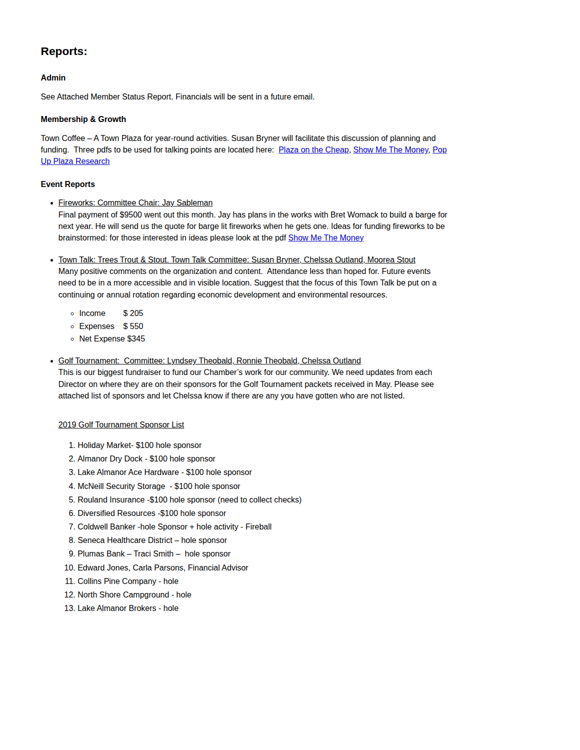Reports:
Admin
See Attached Member Status Report. Financials will be sent in a future email.
Membership & Growth
Town Coffee – A Town Plaza for year-round activities. Susan Bryner will facilitate this discussion of planning and funding. Three pdfs to be used for talking points are located here: Plaza on the Cheap, Show Me The Money, Pop Up Plaza Research
Event Reports
Fireworks: Committee Chair: Jay Sableman
Final payment of $9500 went out this month. Jay has plans in the works with Bret Womack to build a barge for next year. He will send us the quote for barge lit fireworks when he gets one. Ideas for funding fireworks to be brainstormed: for those interested in ideas please look at the pdf Show Me The Money
Town Talk: Trees Trout & Stout. Town Talk Committee: Susan Bryner, Chelssa Outland, Moorea Stout
Many positive comments on the organization and content. Attendance less than hoped for. Future events need to be in a more accessible and in visible location. Suggest that the focus of this Town Talk be put on a continuing or annual rotation regarding economic development and environmental resources.
Income $ 205
Expenses $ 550
Net Expense $345
Golf Tournament: Committee: Lyndsey Theobald, Ronnie Theobald, Chelssa Outland
This is our biggest fundraiser to fund our Chamber’s work for our community. We need updates from each Director on where they are on their sponsors for the Golf Tournament packets received in May. Please see attached list of sponsors and let Chelssa know if there are any you have gotten who are not listed.
2019 Golf Tournament Sponsor List
Holiday Market- $100 hole sponsor
Almanor Dry Dock - $100 hole sponsor
Lake Almanor Ace Hardware - $100 hole sponsor
McNeill Security Storage - $100 hole sponsor
Rouland Insurance -$100 hole sponsor (need to collect checks)
Diversified Resources -$100 hole sponsor
Coldwell Banker -hole Sponsor + hole activity - Fireball
Seneca Healthcare District – hole sponsor
Plumas Bank – Traci Smith – hole sponsor
Edward Jones, Carla Parsons, Financial Advisor
Collins Pine Company - hole
North Shore Campground - hole
Lake Almanor Brokers - hole